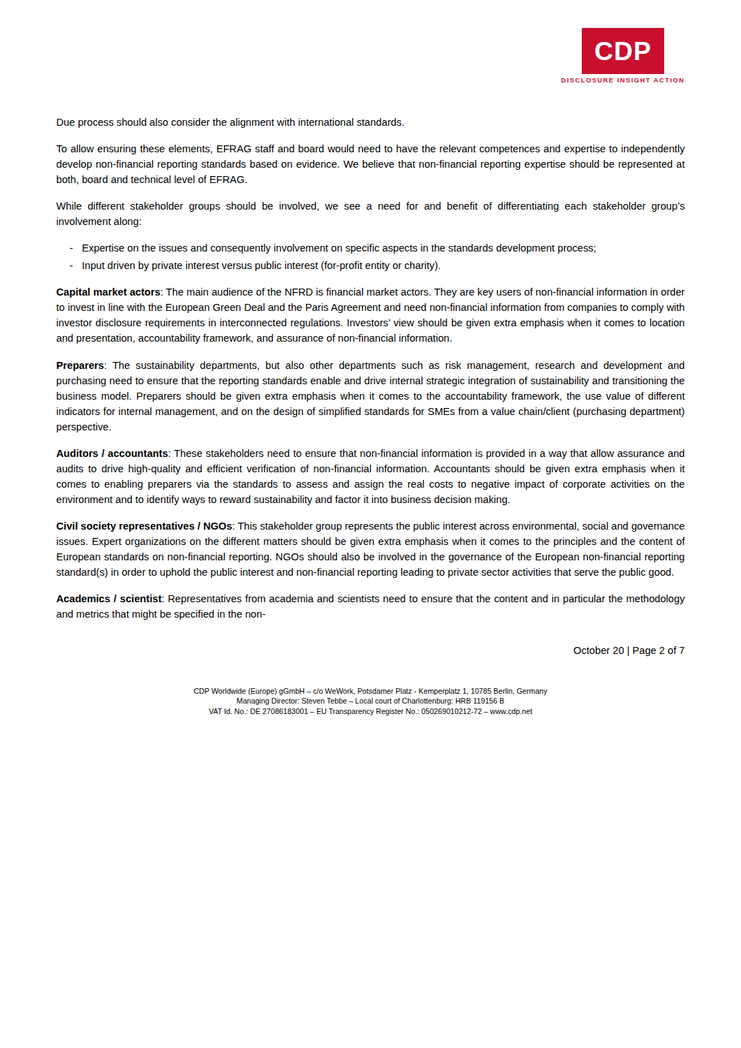CDP
DISCLOSURE INSIGHT ACTION
Due process should also consider the alignment with international standards.
To allow ensuring these elements, EFRAG staff and board would need to have the relevant competences and expertise to independently develop non-financial reporting standards based on evidence. We believe that non-financial reporting expertise should be represented at both, board and technical level of EFRAG.
While different stakeholder groups should be involved, we see a need for and benefit of differentiating each stakeholder group’s involvement along:
Expertise on the issues and consequently involvement on specific aspects in the standards development process;
Input driven by private interest versus public interest (for-profit entity or charity).
Capital market actors: The main audience of the NFRD is financial market actors. They are key users of non-financial information in order to invest in line with the European Green Deal and the Paris Agreement and need non-financial information from companies to comply with investor disclosure requirements in interconnected regulations. Investors’ view should be given extra emphasis when it comes to location and presentation, accountability framework, and assurance of non-financial information.
Preparers: The sustainability departments, but also other departments such as risk management, research and development and purchasing need to ensure that the reporting standards enable and drive internal strategic integration of sustainability and transitioning the business model. Preparers should be given extra emphasis when it comes to the accountability framework, the use value of different indicators for internal management, and on the design of simplified standards for SMEs from a value chain/client (purchasing department) perspective.
Auditors / accountants: These stakeholders need to ensure that non-financial information is provided in a way that allow assurance and audits to drive high-quality and efficient verification of non-financial information. Accountants should be given extra emphasis when it comes to enabling preparers via the standards to assess and assign the real costs to negative impact of corporate activities on the environment and to identify ways to reward sustainability and factor it into business decision making.
Civil society representatives / NGOs: This stakeholder group represents the public interest across environmental, social and governance issues. Expert organizations on the different matters should be given extra emphasis when it comes to the principles and the content of European standards on non-financial reporting. NGOs should also be involved in the governance of the European non-financial reporting standard(s) in order to uphold the public interest and non-financial reporting leading to private sector activities that serve the public good.
Academics / scientist: Representatives from academia and scientists need to ensure that the content and in particular the methodology and metrics that might be specified in the non-
October 20 | Page 2 of 7
CDP Worldwide (Europe) gGmbH – c/o WeWork, Potsdamer Platz - Kemperplatz 1, 10785 Berlin, Germany Managing Director: Steven Tebbe – Local court of Charlottenburg: HRB 119156 B VAT Id. No.: DE 27086183001 – EU Transparency Register No.: 050269010212-72 – www.cdp.net